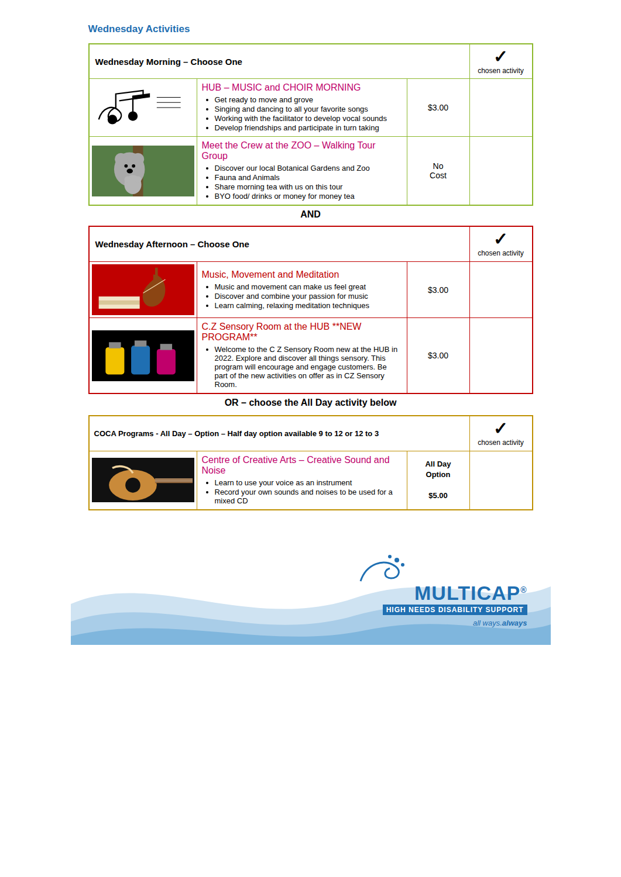Wednesday Activities
| Wednesday Morning – Choose One | ✓ chosen activity |
| | HUB – MUSIC and CHOIR MORNING Get ready to move and grove Singing and dancing to all your favorite songs Working with the facilitator to develop vocal sounds Develop friendships and participate in turn taking | $3.00 | |
| | Meet the Crew at the ZOO – Walking Tour Group Discover our local Botanical Gardens and Zoo Fauna and Animals Share morning tea with us on this tour BYO food/ drinks or money for money tea | No Cost | |
AND
| Wednesday Afternoon – Choose One | ✓ chosen activity |
| | Music, Movement and Meditation Music and movement can make us feel great Discover and combine your passion for music Learn calming, relaxing meditation techniques | $3.00 | |
| | C.Z Sensory Room at the HUB **NEW PROGRAM** Welcome to the C Z Sensory Room new at the HUB in 2022. Explore and discover all things sensory. This program will encourage and engage customers. Be part of the new activities on offer as in CZ Sensory Room. | $3.00 | |
OR – choose the All Day activity below
| COCA Programs - All Day – Option – Half day option available 9 to 12 or 12 to 3 | ✓ chosen activity |
| | Centre of Creative Arts – Creative Sound and Noise Learn to use your voice as an instrument Record your own sounds and noises to be used for a mixed CD | All Day Option $5.00 | |
MULTICAP®
HIGH NEEDS DISABILITY SUPPORT
all ways.always